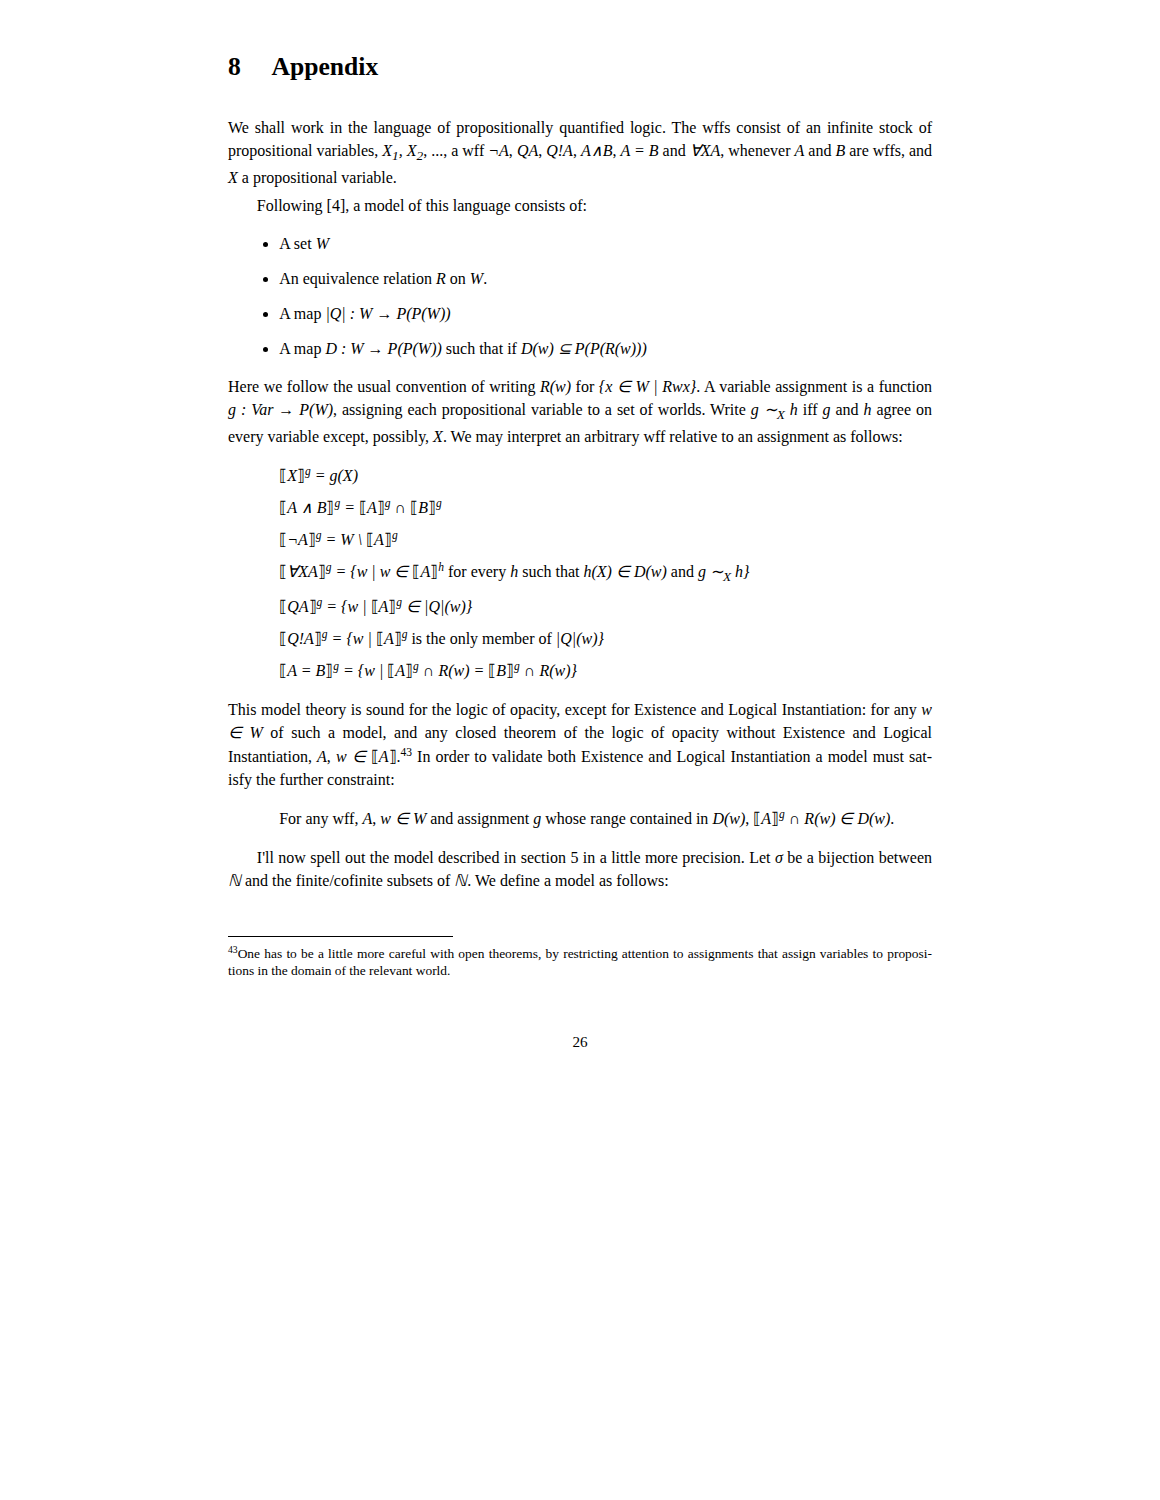8 Appendix
We shall work in the language of propositionally quantified logic. The wffs consist of an infinite stock of propositional variables, X1, X2, ..., a wff ¬A, QA, Q!A, A∧B, A = B and ∀XA, whenever A and B are wffs, and X a propositional variable.
Following [4], a model of this language consists of:
A set W
An equivalence relation R on W.
A map |Q| : W → P(P(W))
A map D : W → P(P(W)) such that if D(w) ⊆ P(P(R(w)))
Here we follow the usual convention of writing R(w) for {x ∈ W | Rwx}. A variable assignment is a function g : Var → P(W), assigning each propositional variable to a set of worlds. Write g ∼X h iff g and h agree on every variable except, possibly, X. We may interpret an arbitrary wff relative to an assignment as follows:
⟦X⟧g = g(X)
⟦A ∧ B⟧g = ⟦A⟧g ∩ ⟦B⟧g
⟦¬A⟧g = W \ ⟦A⟧g
⟦∀XA⟧g = {w | w ∈ ⟦A⟧h for every h such that h(X) ∈ D(w) and g ∼X h}
⟦QA⟧g = {w | ⟦A⟧g ∈ |Q|(w)}
⟦Q!A⟧g = {w | ⟦A⟧g is the only member of |Q|(w)}
⟦A = B⟧g = {w | ⟦A⟧g ∩ R(w) = ⟦B⟧g ∩ R(w)}
This model theory is sound for the logic of opacity, except for Existence and Logical Instantiation: for any w ∈ W of such a model, and any closed theorem of the logic of opacity without Existence and Logical Instantiation, A, w ∈ ⟦A⟧.43 In order to validate both Existence and Logical Instantiation a model must satisfy the further constraint:
For any wff, A, w ∈ W and assignment g whose range contained in D(w), ⟦A⟧g ∩ R(w) ∈ D(w).
I'll now spell out the model described in section 5 in a little more precision. Let σ be a bijection between ℕ and the finite/cofinite subsets of ℕ. We define a model as follows:
43One has to be a little more careful with open theorems, by restricting attention to assignments that assign variables to propositions in the domain of the relevant world.
26